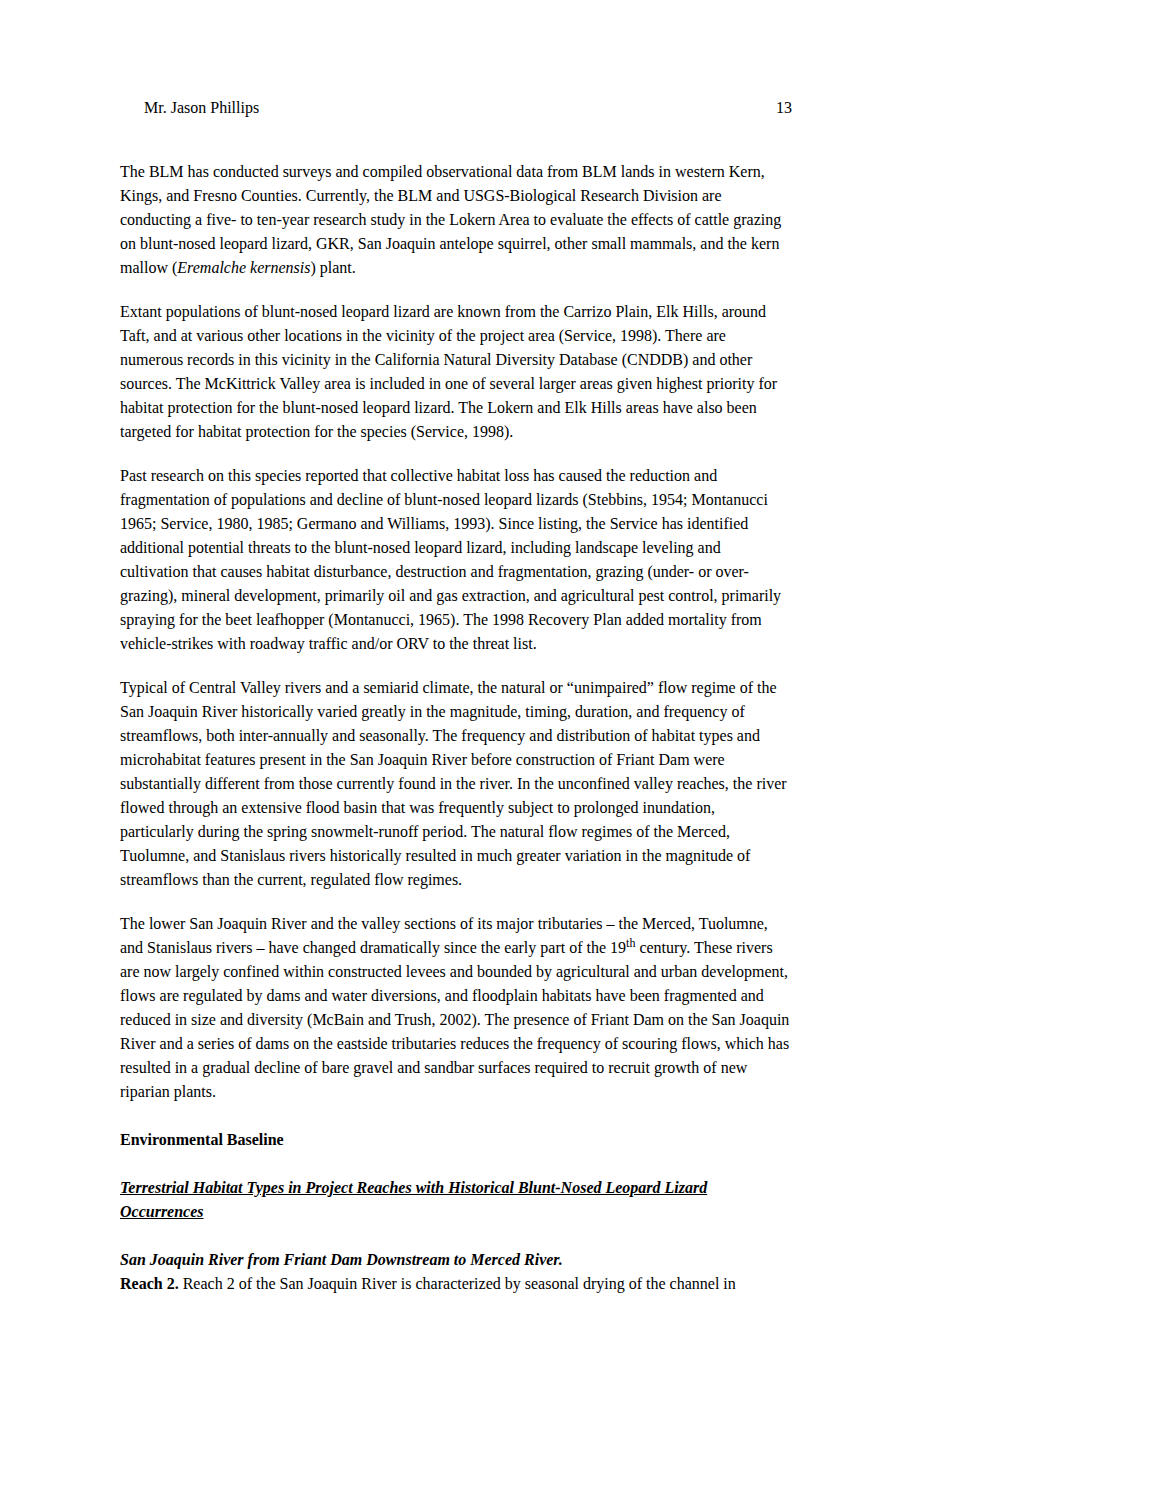Mr. Jason Phillips 13
The BLM has conducted surveys and compiled observational data from BLM lands in western Kern, Kings, and Fresno Counties. Currently, the BLM and USGS-Biological Research Division are conducting a five- to ten-year research study in the Lokern Area to evaluate the effects of cattle grazing on blunt-nosed leopard lizard, GKR, San Joaquin antelope squirrel, other small mammals, and the kern mallow (Eremalche kernensis) plant.
Extant populations of blunt-nosed leopard lizard are known from the Carrizo Plain, Elk Hills, around Taft, and at various other locations in the vicinity of the project area (Service, 1998). There are numerous records in this vicinity in the California Natural Diversity Database (CNDDB) and other sources. The McKittrick Valley area is included in one of several larger areas given highest priority for habitat protection for the blunt-nosed leopard lizard. The Lokern and Elk Hills areas have also been targeted for habitat protection for the species (Service, 1998).
Past research on this species reported that collective habitat loss has caused the reduction and fragmentation of populations and decline of blunt-nosed leopard lizards (Stebbins, 1954; Montanucci 1965; Service, 1980, 1985; Germano and Williams, 1993). Since listing, the Service has identified additional potential threats to the blunt-nosed leopard lizard, including landscape leveling and cultivation that causes habitat disturbance, destruction and fragmentation, grazing (under- or over-grazing), mineral development, primarily oil and gas extraction, and agricultural pest control, primarily spraying for the beet leafhopper (Montanucci, 1965). The 1998 Recovery Plan added mortality from vehicle-strikes with roadway traffic and/or ORV to the threat list.
Typical of Central Valley rivers and a semiarid climate, the natural or “unimpaired” flow regime of the San Joaquin River historically varied greatly in the magnitude, timing, duration, and frequency of streamflows, both inter-annually and seasonally. The frequency and distribution of habitat types and microhabitat features present in the San Joaquin River before construction of Friant Dam were substantially different from those currently found in the river. In the unconfined valley reaches, the river flowed through an extensive flood basin that was frequently subject to prolonged inundation, particularly during the spring snowmelt-runoff period. The natural flow regimes of the Merced, Tuolumne, and Stanislaus rivers historically resulted in much greater variation in the magnitude of streamflows than the current, regulated flow regimes.
The lower San Joaquin River and the valley sections of its major tributaries – the Merced, Tuolumne, and Stanislaus rivers – have changed dramatically since the early part of the 19th century. These rivers are now largely confined within constructed levees and bounded by agricultural and urban development, flows are regulated by dams and water diversions, and floodplain habitats have been fragmented and reduced in size and diversity (McBain and Trush, 2002). The presence of Friant Dam on the San Joaquin River and a series of dams on the eastside tributaries reduces the frequency of scouring flows, which has resulted in a gradual decline of bare gravel and sandbar surfaces required to recruit growth of new riparian plants.
Environmental Baseline
Terrestrial Habitat Types in Project Reaches with Historical Blunt-Nosed Leopard Lizard Occurrences
San Joaquin River from Friant Dam Downstream to Merced River.
Reach 2. Reach 2 of the San Joaquin River is characterized by seasonal drying of the channel in